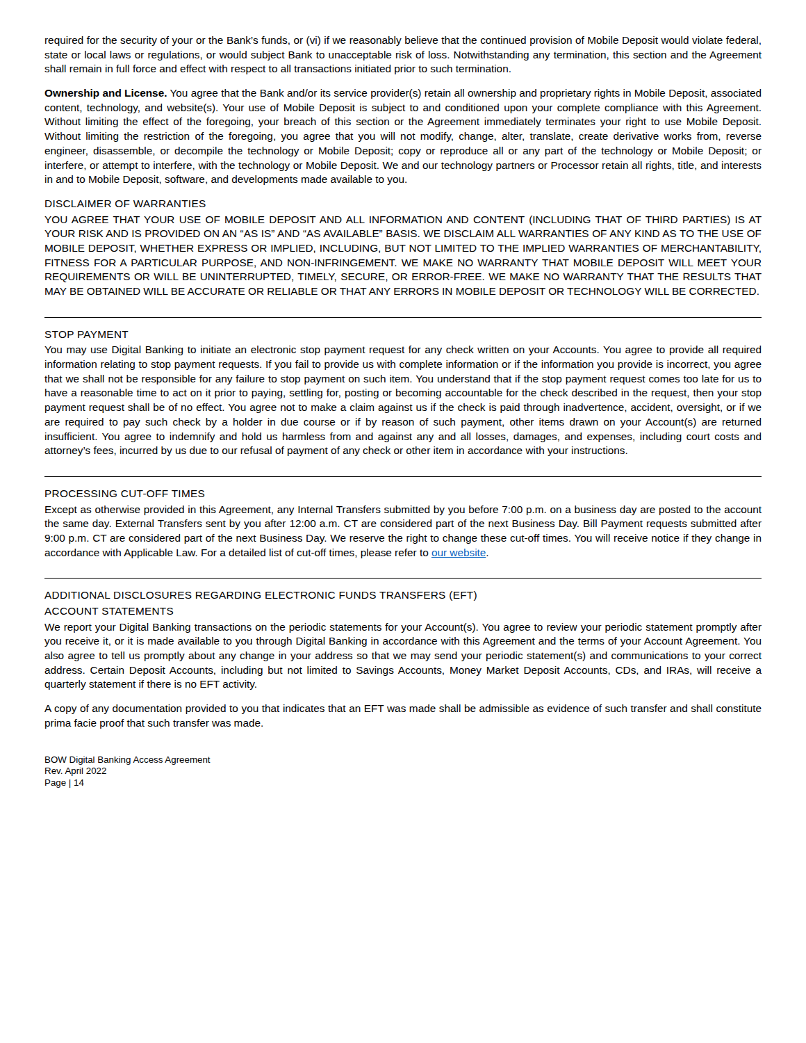required for the security of your or the Bank’s funds, or (vi) if we reasonably believe that the continued provision of Mobile Deposit would violate federal, state or local laws or regulations, or would subject Bank to unacceptable risk of loss. Notwithstanding any termination, this section and the Agreement shall remain in full force and effect with respect to all transactions initiated prior to such termination.
Ownership and License. You agree that the Bank and/or its service provider(s) retain all ownership and proprietary rights in Mobile Deposit, associated content, technology, and website(s). Your use of Mobile Deposit is subject to and conditioned upon your complete compliance with this Agreement. Without limiting the effect of the foregoing, your breach of this section or the Agreement immediately terminates your right to use Mobile Deposit. Without limiting the restriction of the foregoing, you agree that you will not modify, change, alter, translate, create derivative works from, reverse engineer, disassemble, or decompile the technology or Mobile Deposit; copy or reproduce all or any part of the technology or Mobile Deposit; or interfere, or attempt to interfere, with the technology or Mobile Deposit. We and our technology partners or Processor retain all rights, title, and interests in and to Mobile Deposit, software, and developments made available to you.
Disclaimer of Warranties
You agree that your use of Mobile Deposit and all information and content (including that of third parties) is at your risk and is provided on an “as is” and “as available” basis. We disclaim all warranties of any kind as to the use of Mobile Deposit, whether express or implied, including, but not limited to the implied warranties of merchantability, fitness for a particular purpose, and non-infringement. We make no warranty that Mobile Deposit will meet your requirements or will be uninterrupted, timely, secure, or error-free. We make no warranty that the results that may be obtained will be accurate or reliable or that any errors in Mobile Deposit or technology will be corrected.
Stop Payment
You may use Digital Banking to initiate an electronic stop payment request for any check written on your Accounts. You agree to provide all required information relating to stop payment requests. If you fail to provide us with complete information or if the information you provide is incorrect, you agree that we shall not be responsible for any failure to stop payment on such item. You understand that if the stop payment request comes too late for us to have a reasonable time to act on it prior to paying, settling for, posting or becoming accountable for the check described in the request, then your stop payment request shall be of no effect. You agree not to make a claim against us if the check is paid through inadvertence, accident, oversight, or if we are required to pay such check by a holder in due course or if by reason of such payment, other items drawn on your Account(s) are returned insufficient. You agree to indemnify and hold us harmless from and against any and all losses, damages, and expenses, including court costs and attorney’s fees, incurred by us due to our refusal of payment of any check or other item in accordance with your instructions.
Processing Cut-Off Times
Except as otherwise provided in this Agreement, any Internal Transfers submitted by you before 7:00 p.m. on a business day are posted to the account the same day. External Transfers sent by you after 12:00 a.m. CT are considered part of the next Business Day. Bill Payment requests submitted after 9:00 p.m. CT are considered part of the next Business Day. We reserve the right to change these cut-off times. You will receive notice if they change in accordance with Applicable Law. For a detailed list of cut-off times, please refer to our website.
Additional Disclosures Regarding Electronic Funds Transfers (EFT)
Account Statements
We report your Digital Banking transactions on the periodic statements for your Account(s). You agree to review your periodic statement promptly after you receive it, or it is made available to you through Digital Banking in accordance with this Agreement and the terms of your Account Agreement. You also agree to tell us promptly about any change in your address so that we may send your periodic statement(s) and communications to your correct address. Certain Deposit Accounts, including but not limited to Savings Accounts, Money Market Deposit Accounts, CDs, and IRAs, will receive a quarterly statement if there is no EFT activity.
A copy of any documentation provided to you that indicates that an EFT was made shall be admissible as evidence of such transfer and shall constitute prima facie proof that such transfer was made.
BOW Digital Banking Access Agreement
Rev. April 2022
Page | 14